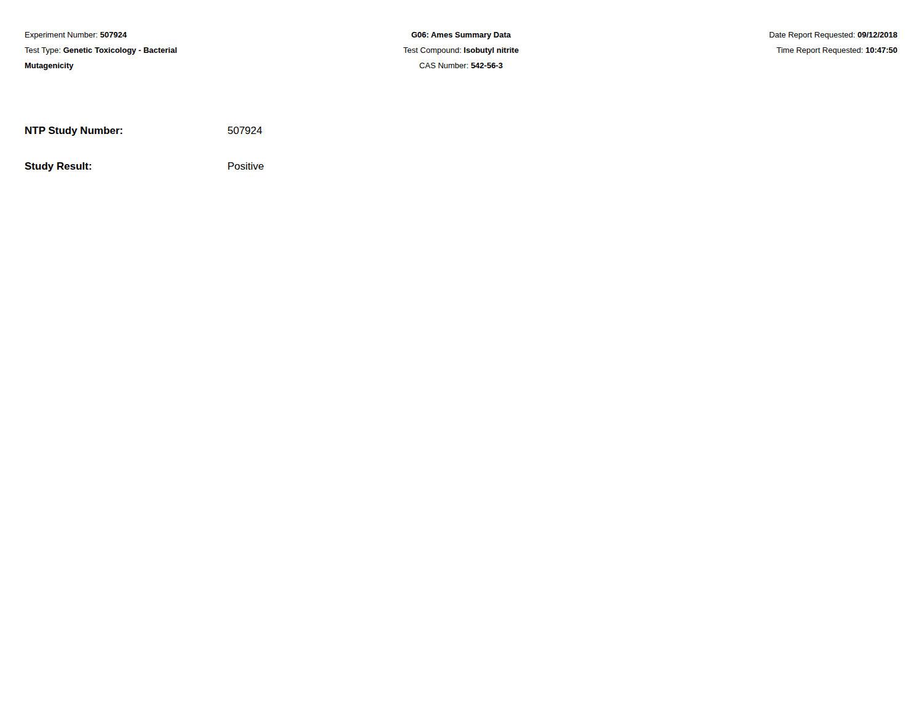Experiment Number: 507924
Test Type: Genetic Toxicology - Bacterial
Mutagenicity
G06: Ames Summary Data
Test Compound: Isobutyl nitrite
CAS Number: 542-56-3
Date Report Requested: 09/12/2018
Time Report Requested: 10:47:50
NTP Study Number:
507924
Study Result:
Positive